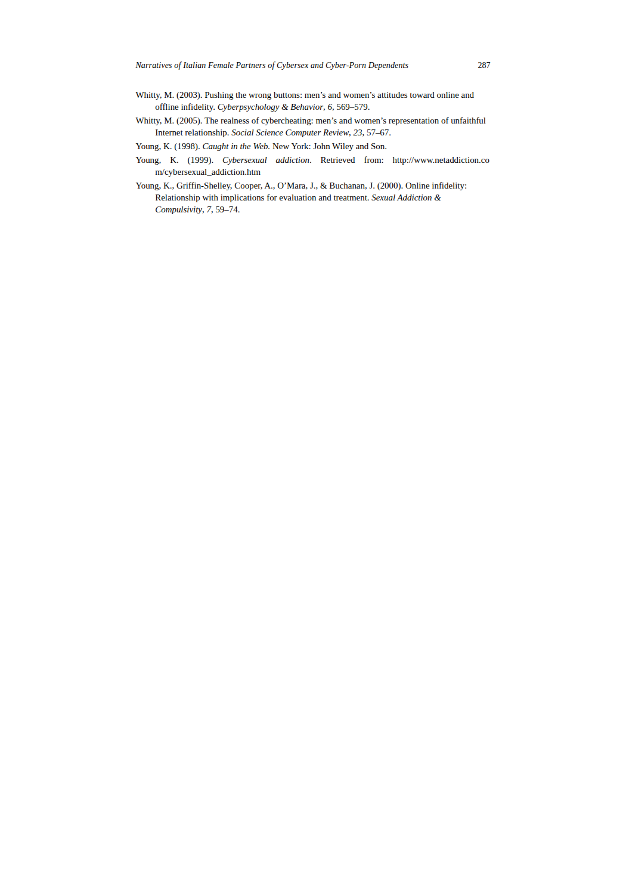Narratives of Italian Female Partners of Cybersex and Cyber-Porn Dependents 287
Whitty, M. (2003). Pushing the wrong buttons: men’s and women’s attitudes toward online and offline infidelity. Cyberpsychology & Behavior, 6, 569–579.
Whitty, M. (2005). The realness of cybercheating: men’s and women’s representation of unfaithful Internet relationship. Social Science Computer Review, 23, 57–67.
Young, K. (1998). Caught in the Web. New York: John Wiley and Son.
Young, K. (1999). Cybersexual addiction. Retrieved from: http://www.netaddiction.com/cybersexual_addiction.htm
Young, K., Griffin-Shelley, Cooper, A., O’Mara, J., & Buchanan, J. (2000). Online infidelity: Relationship with implications for evaluation and treatment. Sexual Addiction & Compulsivity, 7, 59–74.